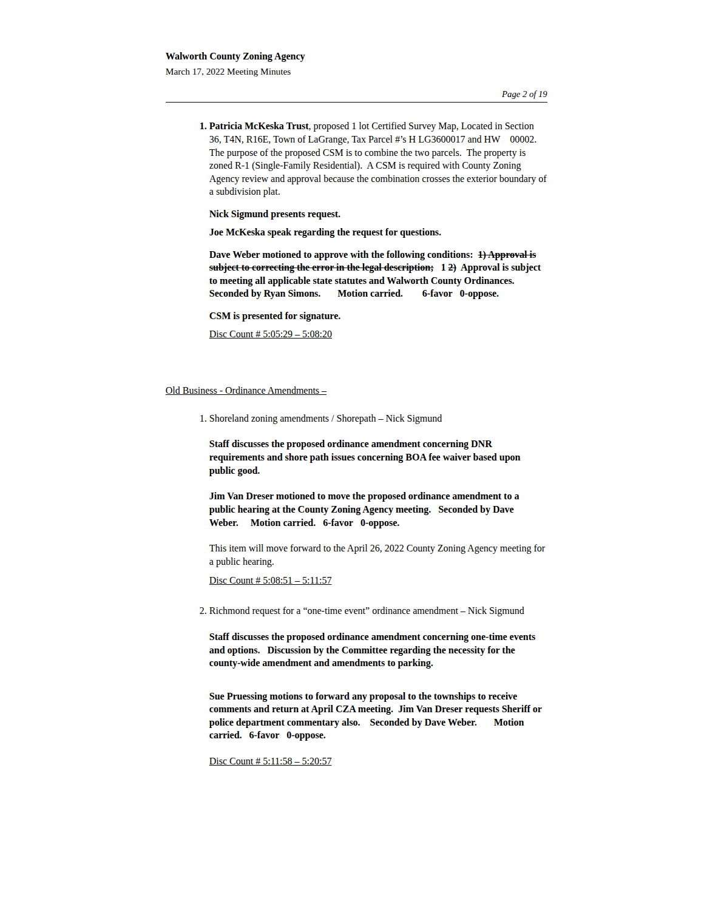Walworth County Zoning Agency
March 17, 2022 Meeting Minutes
Page 2 of 19
Patricia McKeska Trust, proposed 1 lot Certified Survey Map, Located in Section 36, T4N, R16E, Town of LaGrange, Tax Parcel #’s H LG3600017 and HW 00002. The purpose of the proposed CSM is to combine the two parcels. The property is zoned R-1 (Single-Family Residential). A CSM is required with County Zoning Agency review and approval because the combination crosses the exterior boundary of a subdivision plat.
Nick Sigmund presents request.
Joe McKeska speak regarding the request for questions.
Dave Weber motioned to approve with the following conditions: 1) Approval is subject to correcting the error in the legal description; 1 2) Approval is subject to meeting all applicable state statutes and Walworth County Ordinances. Seconded by Ryan Simons. Motion carried. 6-favor 0-oppose.
CSM is presented for signature.
Disc Count # 5:05:29 – 5:08:20
Old Business - Ordinance Amendments –
Shoreland zoning amendments / Shorepath – Nick Sigmund
Staff discusses the proposed ordinance amendment concerning DNR requirements and shore path issues concerning BOA fee waiver based upon public good.
Jim Van Dreser motioned to move the proposed ordinance amendment to a public hearing at the County Zoning Agency meeting. Seconded by Dave Weber. Motion carried. 6-favor 0-oppose.
This item will move forward to the April 26, 2022 County Zoning Agency meeting for a public hearing.
Disc Count # 5:08:51 – 5:11:57
Richmond request for a “one-time event” ordinance amendment – Nick Sigmund
Staff discusses the proposed ordinance amendment concerning one-time events and options. Discussion by the Committee regarding the necessity for the county-wide amendment and amendments to parking.
Sue Pruessing motions to forward any proposal to the townships to receive comments and return at April CZA meeting. Jim Van Dreser requests Sheriff or police department commentary also. Seconded by Dave Weber. Motion carried. 6-favor 0-oppose.
Disc Count # 5:11:58 – 5:20:57